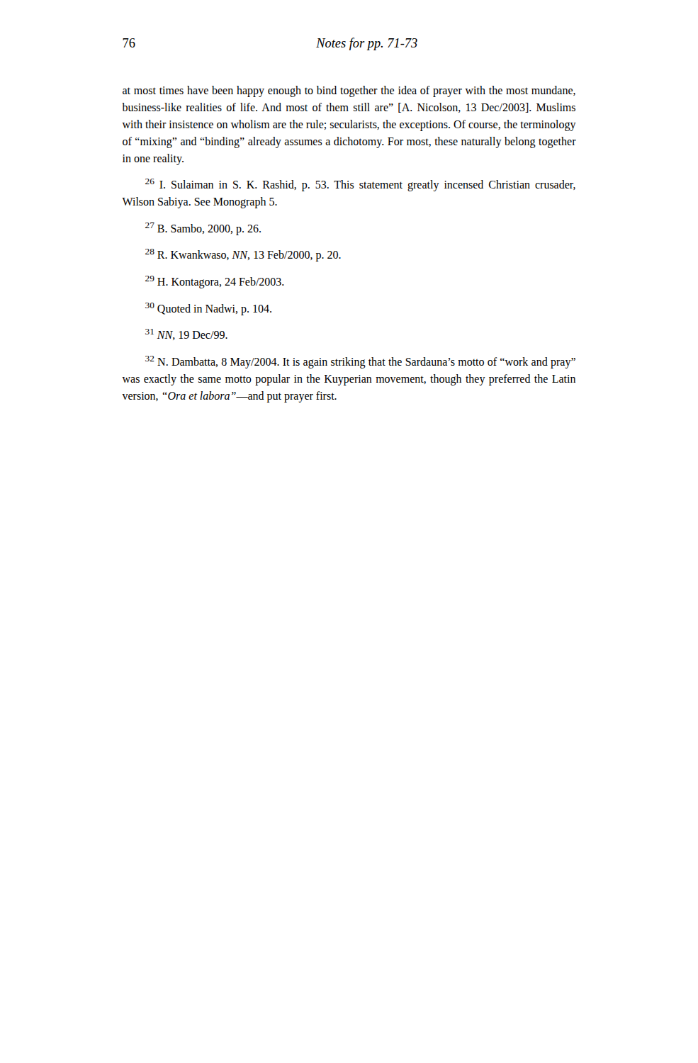76
Notes for pp. 71-73
at most times have been happy enough to bind together the idea of prayer with the most mundane, business-like realities of life. And most of them still are” [A. Nicolson, 13 Dec/2003]. Muslims with their insistence on wholism are the rule; secularists, the exceptions. Of course, the terminology of “mixing” and “binding” already assumes a dichotomy. For most, these naturally belong together in one reality.
26 I. Sulaiman in S. K. Rashid, p. 53. This statement greatly incensed Christian crusader, Wilson Sabiya. See Monograph 5.
27 B. Sambo, 2000, p. 26.
28 R. Kwankwaso, NN, 13 Feb/2000, p. 20.
29 H. Kontagora, 24 Feb/2003.
30 Quoted in Nadwi, p. 104.
31 NN, 19 Dec/99.
32 N. Dambatta, 8 May/2004. It is again striking that the Sardauna’s motto of “work and pray” was exactly the same motto popular in the Kuyperian movement, though they preferred the Latin version, “Ora et labora”—and put prayer first.